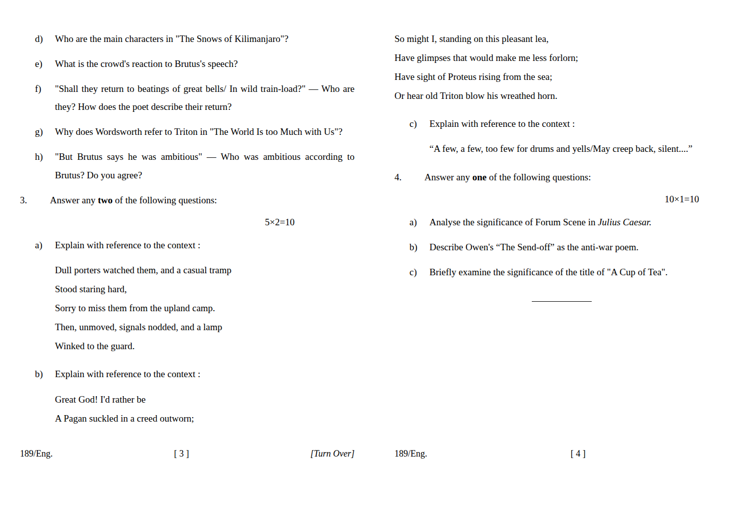d)
Who are the main characters in "The Snows of Kilimanjaro"?
e)
What is the crowd's reaction to Brutus's speech?
f)
"Shall they return to beatings of great bells/ In wild train-load?" — Who are they? How does the poet describe their return?
g)
Why does Wordsworth refer to Triton in "The World Is too Much with Us"?
h)
"But Brutus says he was ambitious" — Who was ambitious according to Brutus? Do you agree?
3.
Answer any two of the following questions:
5×2=10
a)
Explain with reference to the context :
Dull porters watched them, and a casual tramp
Stood staring hard,
Sorry to miss them from the upland camp.
Then, unmoved, signals nodded, and a lamp
Winked to the guard.
b)
Explain with reference to the context :
Great God! I'd rather be
A Pagan suckled in a creed outworn;
So might I, standing on this pleasant lea,
Have glimpses that would make me less forlorn;
Have sight of Proteus rising from the sea;
Or hear old Triton blow his wreathed horn.
c)
Explain with reference to the context :
“A few, a few, too few for drums and yells/May creep back, silent....”
4.
Answer any one of the following questions:
10×1=10
a)
Analyse the significance of Forum Scene in Julius Caesar.
b)
Describe Owen's “The Send-off” as the anti-war poem.
c)
Briefly examine the significance of the title of "A Cup of Tea".
189/Eng. [ 3 ] [Turn Over]
189/Eng. [ 4 ]